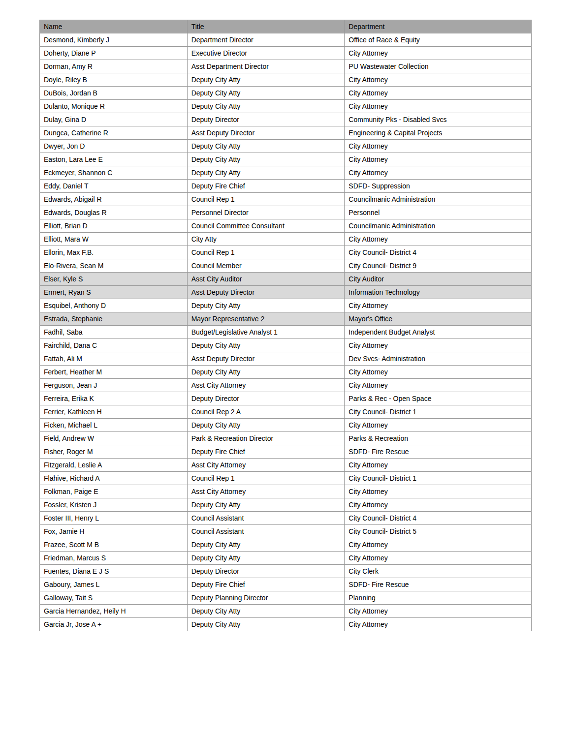| Name | Title | Department |
| --- | --- | --- |
| Desmond, Kimberly J | Department Director | Office of Race & Equity |
| Doherty, Diane P | Executive Director | City Attorney |
| Dorman, Amy R | Asst Department Director | PU Wastewater Collection |
| Doyle, Riley B | Deputy City Atty | City Attorney |
| DuBois, Jordan B | Deputy City Atty | City Attorney |
| Dulanto, Monique R | Deputy City Atty | City Attorney |
| Dulay, Gina D | Deputy Director | Community Pks - Disabled Svcs |
| Dungca, Catherine R | Asst Deputy Director | Engineering & Capital Projects |
| Dwyer, Jon D | Deputy City Atty | City Attorney |
| Easton, Lara Lee E | Deputy City Atty | City Attorney |
| Eckmeyer, Shannon C | Deputy City Atty | City Attorney |
| Eddy, Daniel T | Deputy Fire Chief | SDFD- Suppression |
| Edwards, Abigail R | Council Rep 1 | Councilmanic Administration |
| Edwards, Douglas R | Personnel Director | Personnel |
| Elliott, Brian D | Council Committee Consultant | Councilmanic Administration |
| Elliott, Mara W | City Atty | City Attorney |
| Ellorin, Max F.B. | Council Rep 1 | City Council- District 4 |
| Elo-Rivera, Sean M | Council Member | City Council- District 9 |
| Elser, Kyle S | Asst City Auditor | City Auditor |
| Ermert, Ryan S | Asst Deputy Director | Information Technology |
| Esquibel, Anthony D | Deputy City Atty | City Attorney |
| Estrada, Stephanie | Mayor Representative 2 | Mayor's Office |
| Fadhil, Saba | Budget/Legislative Analyst 1 | Independent Budget Analyst |
| Fairchild, Dana C | Deputy City Atty | City Attorney |
| Fattah, Ali M | Asst Deputy Director | Dev Svcs- Administration |
| Ferbert, Heather M | Deputy City Atty | City Attorney |
| Ferguson, Jean J | Asst City Attorney | City Attorney |
| Ferreira, Erika K | Deputy Director | Parks & Rec - Open Space |
| Ferrier, Kathleen H | Council Rep 2 A | City Council- District 1 |
| Ficken, Michael L | Deputy City Atty | City Attorney |
| Field, Andrew W | Park & Recreation Director | Parks & Recreation |
| Fisher, Roger M | Deputy Fire Chief | SDFD- Fire Rescue |
| Fitzgerald, Leslie A | Asst City Attorney | City Attorney |
| Flahive, Richard A | Council Rep 1 | City Council- District 1 |
| Folkman, Paige E | Asst City Attorney | City Attorney |
| Fossler, Kristen J | Deputy City Atty | City Attorney |
| Foster III, Henry L | Council Assistant | City Council- District 4 |
| Fox, Jamie H | Council Assistant | City Council- District 5 |
| Frazee, Scott M B | Deputy City Atty | City Attorney |
| Friedman, Marcus S | Deputy City Atty | City Attorney |
| Fuentes, Diana E J S | Deputy Director | City Clerk |
| Gaboury, James L | Deputy Fire Chief | SDFD- Fire Rescue |
| Galloway, Tait S | Deputy Planning Director | Planning |
| Garcia Hernandez, Heily H | Deputy City Atty | City Attorney |
| Garcia Jr, Jose A + | Deputy City Atty | City Attorney |